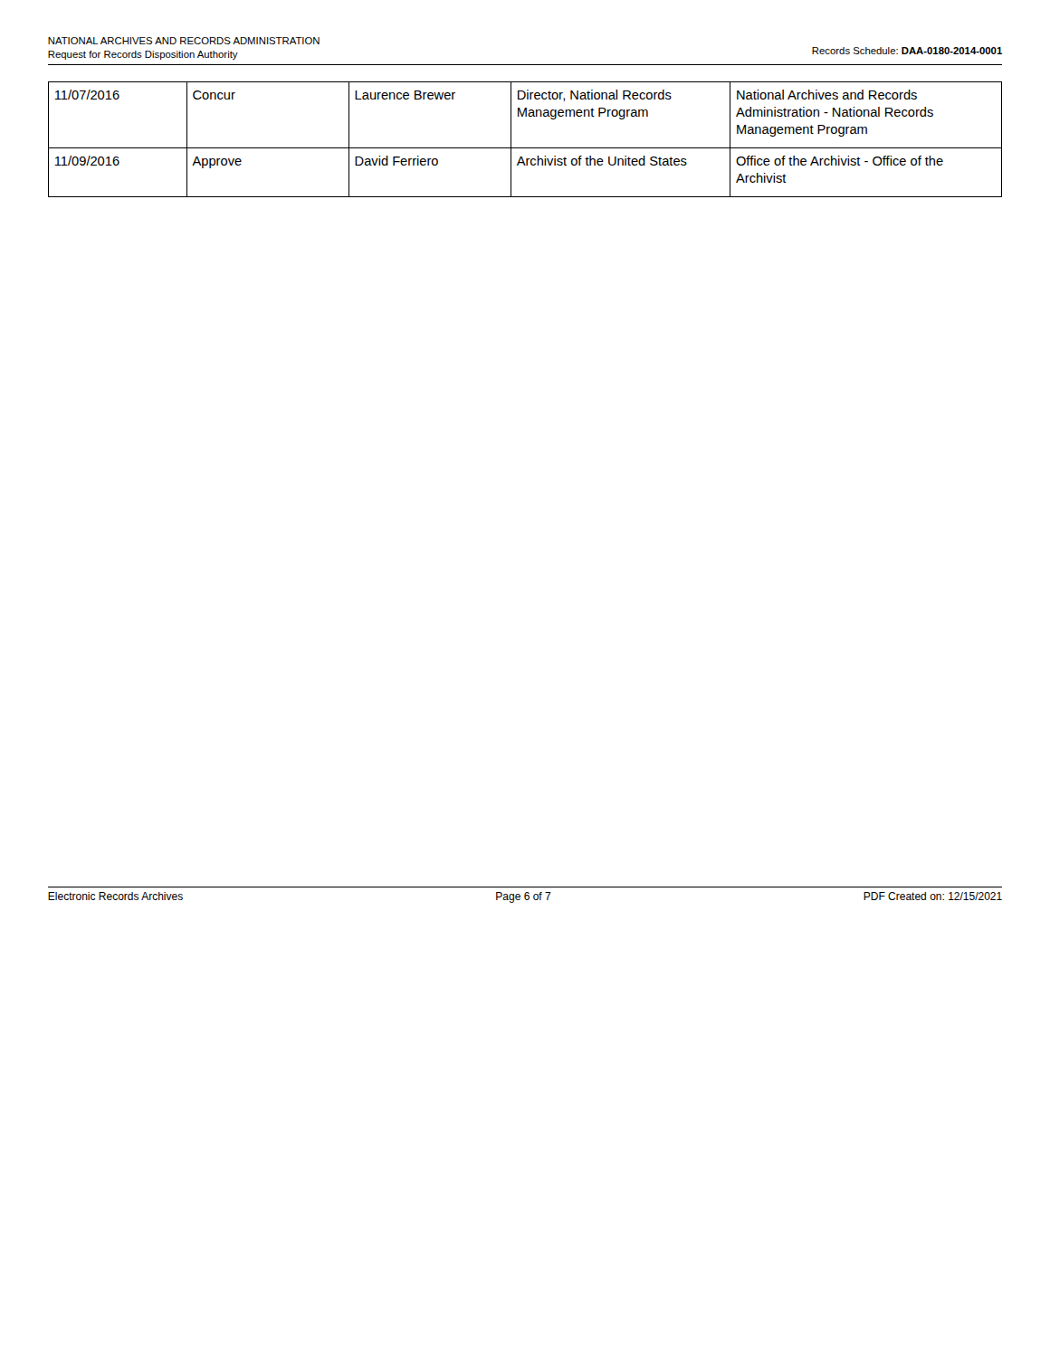NATIONAL ARCHIVES AND RECORDS ADMINISTRATION
Request for Records Disposition Authority
Records Schedule: DAA-0180-2014-0001
| 11/07/2016 | Concur | Laurence Brewer | Director, National Records Management Program | National Archives and Records Administration - National Records Management Program |
| 11/09/2016 | Approve | David Ferriero | Archivist of the United States | Office of the Archivist - Office of the Archivist |
Electronic Records Archives
Page 6 of 7
PDF Created on: 12/15/2021